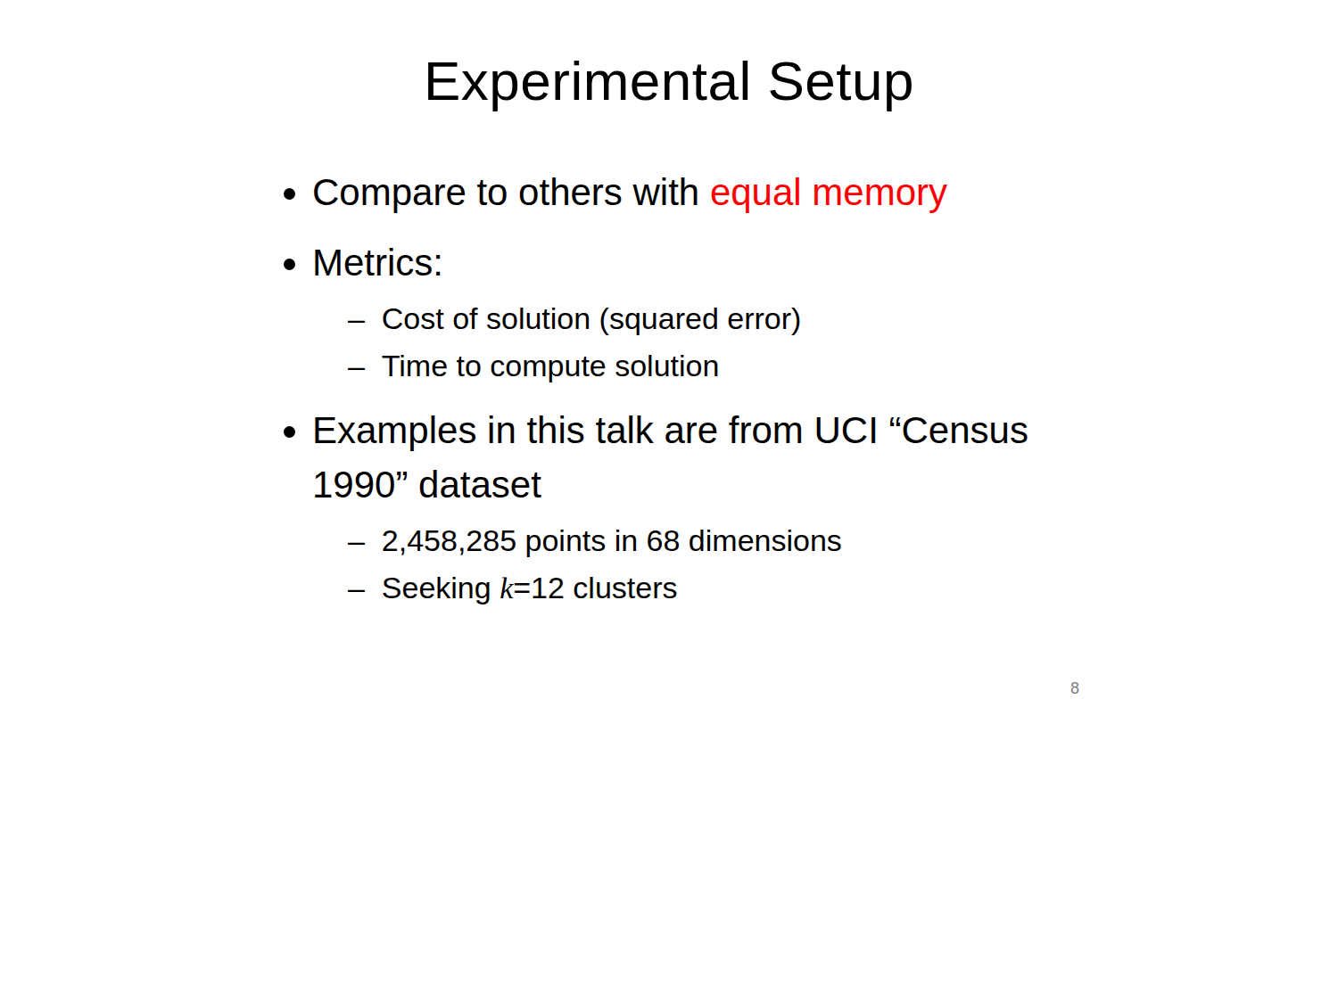Experimental Setup
Compare to others with equal memory
Metrics:
Cost of solution (squared error)
Time to compute solution
Examples in this talk are from UCI “Census 1990” dataset
2,458,285 points in 68 dimensions
Seeking k=12 clusters
8